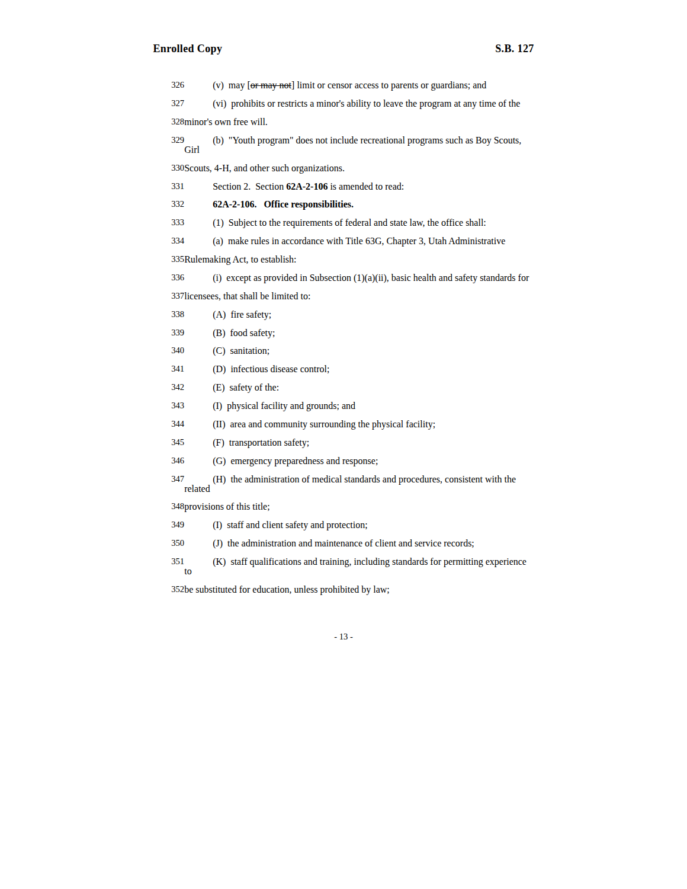Enrolled Copy
S.B. 127
| 326 | (v) may [ or may not ] limit or censor access to parents or guardians; and |
| 327 | (vi) prohibits or restricts a minor's ability to leave the program at any time of the |
| 328 | minor's own free will. |
| 329 | (b) "Youth program" does not include recreational programs such as Boy Scouts, Girl |
| 330 | Scouts, 4-H, and other such organizations. |
| 331 | Section 2. Section 62A-2-106 is amended to read: |
| 332 | 62A-2-106. Office responsibilities. |
| 333 | (1) Subject to the requirements of federal and state law, the office shall: |
| 334 | (a) make rules in accordance with Title 63G, Chapter 3, Utah Administrative |
| 335 | Rulemaking Act, to establish: |
| 336 | (i) except as provided in Subsection (1)(a)(ii), basic health and safety standards for |
| 337 | licensees, that shall be limited to: |
| 338 | (A) fire safety; |
| 339 | (B) food safety; |
| 340 | (C) sanitation; |
| 341 | (D) infectious disease control; |
| 342 | (E) safety of the: |
| 343 | (I) physical facility and grounds; and |
| 344 | (II) area and community surrounding the physical facility; |
| 345 | (F) transportation safety; |
| 346 | (G) emergency preparedness and response; |
| 347 | (H) the administration of medical standards and procedures, consistent with the related |
| 348 | provisions of this title; |
| 349 | (I) staff and client safety and protection; |
| 350 | (J) the administration and maintenance of client and service records; |
| 351 | (K) staff qualifications and training, including standards for permitting experience to |
| 352 | be substituted for education, unless prohibited by law; |
- 13 -